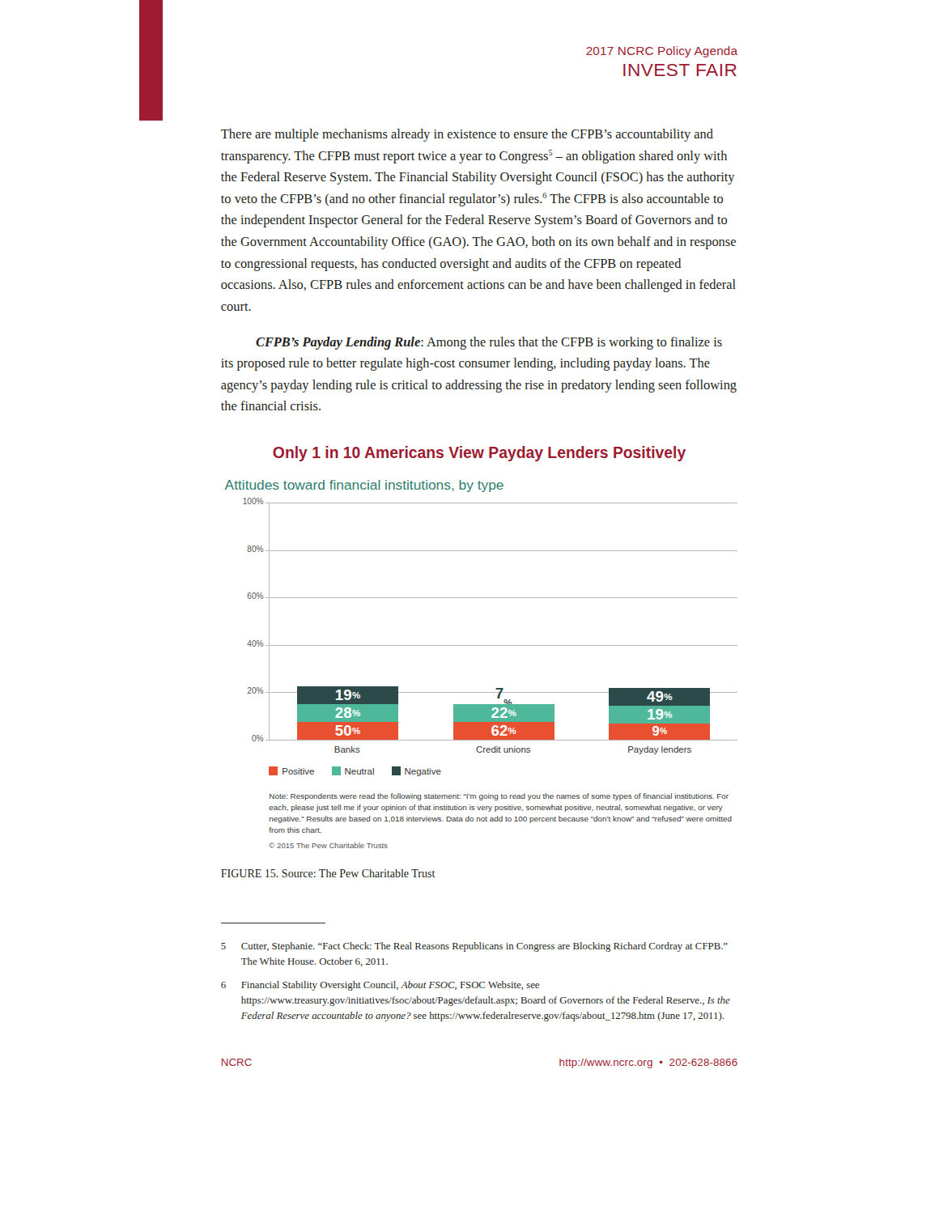2017 NCRC Policy Agenda
INVEST FAIR
There are multiple mechanisms already in existence to ensure the CFPB’s accountability and transparency. The CFPB must report twice a year to Congress5 – an obligation shared only with the Federal Reserve System. The Financial Stability Oversight Council (FSOC) has the authority to veto the CFPB’s (and no other financial regulator’s) rules.6 The CFPB is also accountable to the independent Inspector General for the Federal Reserve System’s Board of Governors and to the Government Accountability Office (GAO). The GAO, both on its own behalf and in response to congressional requests, has conducted oversight and audits of the CFPB on repeated occasions. Also, CFPB rules and enforcement actions can be and have been challenged in federal court.
CFPB’s Payday Lending Rule: Among the rules that the CFPB is working to finalize is its proposed rule to better regulate high-cost consumer lending, including payday loans. The agency’s payday lending rule is critical to addressing the rise in predatory lending seen following the financial crisis.
Only 1 in 10 Americans View Payday Lenders Positively
Attitudes toward financial institutions, by type
100%
80%
60%
40%
20%
0%
19%
28%
50%
7%
22%
62%
49%
19%
9%
Banks
Credit unions
Payday lenders
Positive Neutral Negative
Note: Respondents were read the following statement: “I’m going to read you the names of some types of financial institutions. For each, please just tell me if your opinion of that institution is very positive, somewhat positive, neutral, somewhat negative, or very negative.” Results are based on 1,018 interviews. Data do not add to 100 percent because “don’t know” and “refused” were omitted from this chart.
© 2015 The Pew Charitable Trusts
FIGURE 15. Source: The Pew Charitable Trust
5
Cutter, Stephanie. “Fact Check: The Real Reasons Republicans in Congress are Blocking Richard Cordray at CFPB.” The White House. October 6, 2011.
6
Financial Stability Oversight Council, About FSOC, FSOC Website, see https://www.treasury.gov/initiatives/fsoc/about/Pages/default.aspx; Board of Governors of the Federal Reserve., Is the Federal Reserve accountable to anyone? see https://www.federalreserve.gov/faqs/about_12798.htm (June 17, 2011).
NCRC
http://www.ncrc.org • 202-628-8866